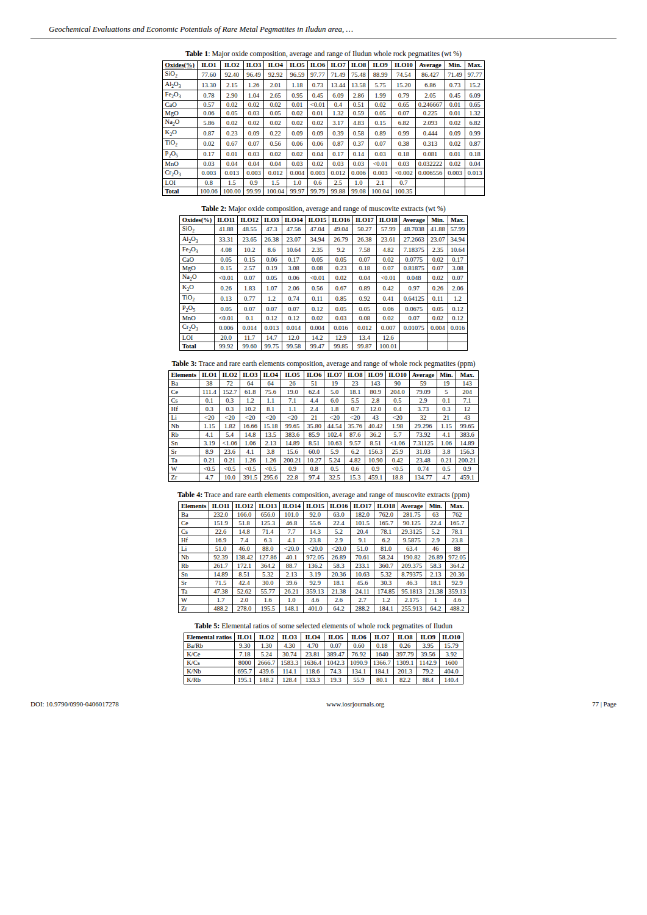Geochemical Evaluations and Economic Potentials of Rare Metal Pegmatites in Iludun area, …
Table 1: Major oxide composition, average and range of Iludun whole rock pegmatites (wt %)
| Oxides(%) | ILO1 | ILO2 | ILO3 | ILO4 | ILO5 | ILO6 | ILO7 | ILO8 | ILO9 | ILO10 | Average | Min. | Max. |
| --- | --- | --- | --- | --- | --- | --- | --- | --- | --- | --- | --- | --- | --- |
| SiO 2 | 77.60 | 92.40 | 96.49 | 92.92 | 96.59 | 97.77 | 71.49 | 75.48 | 88.99 | 74.54 | 86.427 | 71.49 | 97.77 |
| Al 2 O 3 | 13.30 | 2.15 | 1.26 | 2.01 | 1.18 | 0.73 | 13.44 | 13.58 | 5.75 | 15.20 | 6.86 | 0.73 | 15.2 |
| Fe 2 O 3 | 0.78 | 2.90 | 1.04 | 2.65 | 0.95 | 0.45 | 6.09 | 2.86 | 1.99 | 0.79 | 2.05 | 0.45 | 6.09 |
| CaO | 0.57 | 0.02 | 0.02 | 0.02 | 0.01 | <0.01 | 0.4 | 0.51 | 0.02 | 0.65 | 0.246667 | 0.01 | 0.65 |
| MgO | 0.06 | 0.05 | 0.03 | 0.05 | 0.02 | 0.01 | 1.32 | 0.59 | 0.05 | 0.07 | 0.225 | 0.01 | 1.32 |
| Na 2 O | 5.86 | 0.02 | 0.02 | 0.02 | 0.02 | 0.02 | 3.17 | 4.83 | 0.15 | 6.82 | 2.093 | 0.02 | 6.82 |
| K 2 O | 0.87 | 0.23 | 0.09 | 0.22 | 0.09 | 0.09 | 0.39 | 0.58 | 0.89 | 0.99 | 0.444 | 0.09 | 0.99 |
| TiO 2 | 0.02 | 0.67 | 0.07 | 0.56 | 0.06 | 0.06 | 0.87 | 0.37 | 0.07 | 0.38 | 0.313 | 0.02 | 0.87 |
| P 2 O 5 | 0.17 | 0.01 | 0.03 | 0.02 | 0.02 | 0.04 | 0.17 | 0.14 | 0.03 | 0.18 | 0.081 | 0.01 | 0.18 |
| MnO | 0.03 | 0.04 | 0.04 | 0.04 | 0.03 | 0.02 | 0.03 | 0.03 | <0.01 | 0.03 | 0.032222 | 0.02 | 0.04 |
| Cr 2 O 3 | 0.003 | 0.013 | 0.003 | 0.012 | 0.004 | 0.003 | 0.012 | 0.006 | 0.003 | <0.002 | 0.006556 | 0.003 | 0.013 |
| LOI | 0.8 | 1.5 | 0.9 | 1.5 | 1.0 | 0.6 | 2.5 | 1.0 | 2.1 | 0.7 | | | |
| Total | 100.06 | 100.00 | 99.99 | 100.04 | 99.97 | 99.79 | 99.88 | 99.08 | 100.04 | 100.35 | | | |
Table 2: Major oxide composition, average and range of muscovite extracts (wt %)
| Oxides(%) | ILO11 | ILO12 | ILO3 | ILO14 | ILO15 | ILO16 | ILO17 | ILO18 | Average | Min. | Max. |
| --- | --- | --- | --- | --- | --- | --- | --- | --- | --- | --- | --- |
| SiO 2 | 41.88 | 48.55 | 47.3 | 47.56 | 47.04 | 49.04 | 50.27 | 57.99 | 48.7038 | 41.88 | 57.99 |
| Al 2 O 3 | 33.31 | 23.65 | 26.38 | 23.07 | 34.94 | 26.79 | 26.38 | 23.61 | 27.2663 | 23.07 | 34.94 |
| Fe 2 O 3 | 4.08 | 10.2 | 8.6 | 10.64 | 2.35 | 9.2 | 7.58 | 4.82 | 7.18375 | 2.35 | 10.64 |
| CaO | 0.05 | 0.15 | 0.06 | 0.17 | 0.05 | 0.05 | 0.07 | 0.02 | 0.0775 | 0.02 | 0.17 |
| MgO | 0.15 | 2.57 | 0.19 | 3.08 | 0.08 | 0.23 | 0.18 | 0.07 | 0.81875 | 0.07 | 3.08 |
| Na 2 O | <0.01 | 0.07 | 0.05 | 0.06 | <0.01 | 0.02 | 0.04 | <0.01 | 0.048 | 0.02 | 0.07 |
| K 2 O | 0.26 | 1.83 | 1.07 | 2.06 | 0.56 | 0.67 | 0.89 | 0.42 | 0.97 | 0.26 | 2.06 |
| TiO 2 | 0.13 | 0.77 | 1.2 | 0.74 | 0.11 | 0.85 | 0.92 | 0.41 | 0.64125 | 0.11 | 1.2 |
| P 2 O 5 | 0.05 | 0.07 | 0.07 | 0.07 | 0.12 | 0.05 | 0.05 | 0.06 | 0.0675 | 0.05 | 0.12 |
| MnO | <0.01 | 0.1 | 0.12 | 0.12 | 0.02 | 0.03 | 0.08 | 0.02 | 0.07 | 0.02 | 0.12 |
| Cr 2 O 3 | 0.006 | 0.014 | 0.013 | 0.014 | 0.004 | 0.016 | 0.012 | 0.007 | 0.01075 | 0.004 | 0.016 |
| LOI | 20.0 | 11.7 | 14.7 | 12.0 | 14.2 | 12.9 | 13.4 | 12.6 | | | |
| Total | 99.92 | 99.60 | 99.75 | 99.58 | 99.47 | 99.85 | 99.87 | 100.01 | | | |
Table 3: Trace and rare earth elements composition, average and range of whole rock pegmatites (ppm)
| Elements | ILO1 | ILO2 | ILO3 | ILO4 | ILO5 | ILO6 | ILO7 | ILO8 | ILO9 | ILO10 | Average | Min. | Max. |
| --- | --- | --- | --- | --- | --- | --- | --- | --- | --- | --- | --- | --- | --- |
| Ba | 38 | 72 | 64 | 64 | 26 | 51 | 19 | 23 | 143 | 90 | 59 | 19 | 143 |
| Ce | 111.4 | 152.7 | 61.8 | 75.6 | 19.0 | 62.4 | 5.0 | 18.1 | 80.9 | 204.0 | 79.09 | 5 | 204 |
| Cs | 0.1 | 0.3 | 1.2 | 1.1 | 7.1 | 4.4 | 6.0 | 5.5 | 2.8 | 0.5 | 2.9 | 0.1 | 7.1 |
| Hf | 0.3 | 0.3 | 10.2 | 8.1 | 1.1 | 2.4 | 1.8 | 0.7 | 12.0 | 0.4 | 3.73 | 0.3 | 12 |
| Li | <20 | <20 | <20 | <20 | <20 | 21 | <20 | <20 | 43 | <20 | 32 | 21 | 43 |
| Nb | 1.15 | 1.82 | 16.66 | 15.18 | 99.65 | 35.80 | 44.54 | 35.76 | 40.42 | 1.98 | 29.296 | 1.15 | 99.65 |
| Rb | 4.1 | 5.4 | 14.8 | 13.5 | 383.6 | 85.9 | 102.4 | 87.6 | 36.2 | 5.7 | 73.92 | 4.1 | 383.6 |
| Sn | 3.19 | <1.06 | 1.06 | 2.13 | 14.89 | 8.51 | 10.63 | 9.57 | 8.51 | <1.06 | 7.31125 | 1.06 | 14.89 |
| Sr | 8.9 | 23.6 | 4.1 | 3.8 | 15.6 | 60.0 | 5.9 | 6.2 | 156.3 | 25.9 | 31.03 | 3.8 | 156.3 |
| Ta | 0.21 | 0.21 | 1.26 | 1.26 | 200.21 | 10.27 | 5.24 | 4.82 | 10.90 | 0.42 | 23.48 | 0.21 | 200.21 |
| W | <0.5 | <0.5 | <0.5 | <0.5 | 0.9 | 0.8 | 0.5 | 0.6 | 0.9 | <0.5 | 0.74 | 0.5 | 0.9 |
| Zr | 4.7 | 10.0 | 391.5 | 295.6 | 22.8 | 97.4 | 32.5 | 15.3 | 459.1 | 18.8 | 134.77 | 4.7 | 459.1 |
Table 4: Trace and rare earth elements composition, average and range of muscovite extracts (ppm)
| Elements | ILO11 | ILO12 | ILO13 | ILO14 | ILO15 | ILO16 | ILO17 | ILO18 | Average | Min. | Max. |
| --- | --- | --- | --- | --- | --- | --- | --- | --- | --- | --- | --- |
| Ba | 232.0 | 166.0 | 656.0 | 101.0 | 92.0 | 63.0 | 182.0 | 762.0 | 281.75 | 63 | 762 |
| Ce | 151.9 | 51.8 | 125.3 | 46.8 | 55.6 | 22.4 | 101.5 | 165.7 | 90.125 | 22.4 | 165.7 |
| Cs | 22.6 | 14.8 | 71.4 | 7.7 | 14.3 | 5.2 | 20.4 | 78.1 | 29.3125 | 5.2 | 78.1 |
| Hf | 16.9 | 7.4 | 6.3 | 4.1 | 23.8 | 2.9 | 9.1 | 6.2 | 9.5875 | 2.9 | 23.8 |
| Li | 51.0 | 46.0 | 88.0 | <20.0 | <20.0 | <20.0 | 51.0 | 81.0 | 63.4 | 46 | 88 |
| Nb | 92.39 | 138.42 | 127.86 | 40.1 | 972.05 | 26.89 | 70.61 | 58.24 | 190.82 | 26.89 | 972.05 |
| Rb | 261.7 | 172.1 | 364.2 | 88.7 | 136.2 | 58.3 | 233.1 | 360.7 | 209.375 | 58.3 | 364.2 |
| Sn | 14.89 | 8.51 | 5.32 | 2.13 | 3.19 | 20.36 | 10.63 | 5.32 | 8.79375 | 2.13 | 20.36 |
| Sr | 71.5 | 42.4 | 30.0 | 39.6 | 92.9 | 18.1 | 45.6 | 30.3 | 46.3 | 18.1 | 92.9 |
| Ta | 47.38 | 52.62 | 55.77 | 26.21 | 359.13 | 21.38 | 24.11 | 174.85 | 95.1813 | 21.38 | 359.13 |
| W | 1.7 | 2.0 | 1.6 | 1.0 | 4.6 | 2.6 | 2.7 | 1.2 | 2.175 | 1 | 4.6 |
| Zr | 488.2 | 278.0 | 195.5 | 148.1 | 401.0 | 64.2 | 288.2 | 184.1 | 255.913 | 64.2 | 488.2 |
Table 5: Elemental ratios of some selected elements of whole rock pegmatites of Iludun
| Elemental ratios | ILO1 | ILO2 | ILO3 | ILO4 | ILO5 | ILO6 | ILO7 | ILO8 | ILO9 | ILO10 |
| --- | --- | --- | --- | --- | --- | --- | --- | --- | --- | --- |
| Ba/Rb | 9.30 | 1.30 | 4.30 | 4.70 | 0.07 | 0.60 | 0.18 | 0.26 | 3.95 | 15.79 |
| K/Ce | 7.18 | 5.24 | 30.74 | 23.81 | 389.47 | 76.92 | 1640 | 397.79 | 39.56 | 3.92 |
| K/Cs | 8000 | 2666.7 | 1583.3 | 1636.4 | 1042.3 | 1090.9 | 1366.7 | 1309.1 | 1142.9 | 1600 |
| K/Nb | 695.7 | 439.6 | 114.1 | 118.6 | 74.3 | 134.1 | 184.1 | 201.3 | 79.2 | 404.0 |
| K/Rb | 195.1 | 148.2 | 128.4 | 133.3 | 19.3 | 55.9 | 80.1 | 82.2 | 88.4 | 140.4 |
DOI: 10.9790/0990-0406017278
www.iosrjournals.org
77 | Page